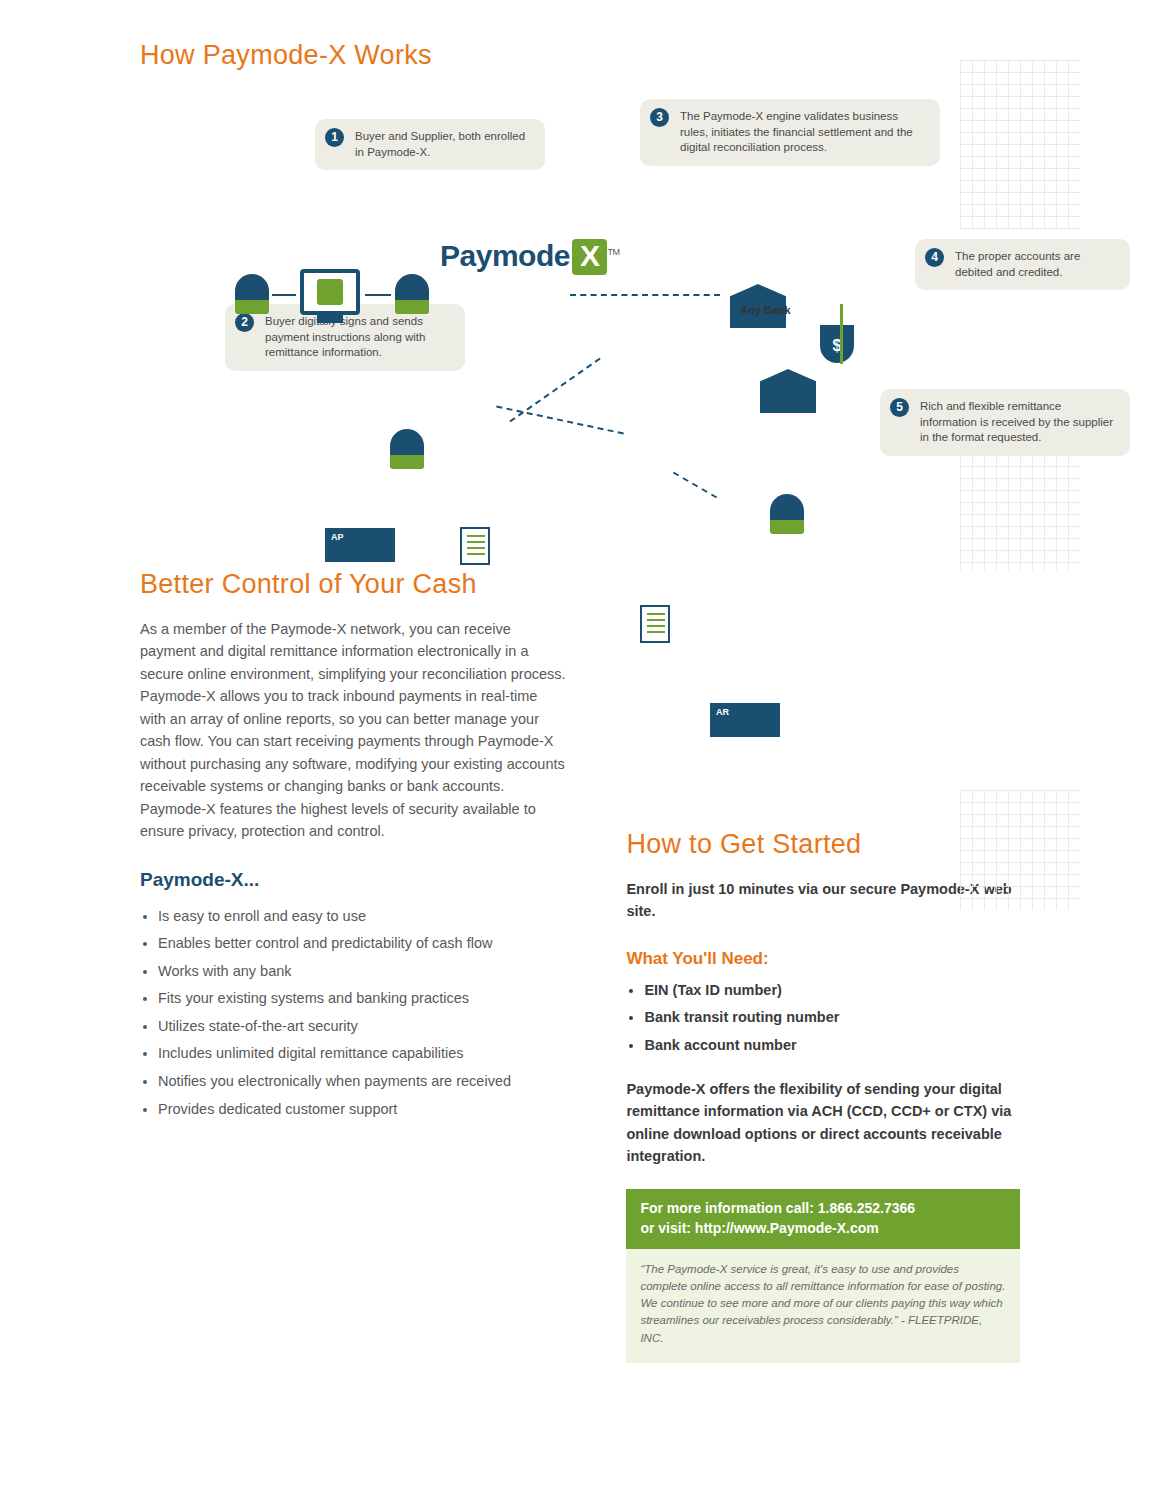How Paymode-X Works
1 Buyer and Supplier, both enrolled in Paymode-X.
2 Buyer digitally signs and sends payment instructions along with remittance information.
3 The Paymode-X engine validates business rules, initiates the financial settlement and the digital reconciliation process.
4 The proper accounts are debited and credited.
5 Rich and flexible remittance information is received by the supplier in the format requested.
PaymodeXTM
Any Bank
Better Control of Your Cash
As a member of the Paymode-X network, you can receive payment and digital remittance information electronically in a secure online environment, simplifying your reconciliation process. Paymode-X allows you to track inbound payments in real-time with an array of online reports, so you can better manage your cash flow. You can start receiving payments through Paymode-X without purchasing any software, modifying your existing accounts receivable systems or changing banks or bank accounts. Paymode-X features the highest levels of security available to ensure privacy, protection and control.
Paymode-X...
Is easy to enroll and easy to use
Enables better control and predictability of cash flow
Works with any bank
Fits your existing systems and banking practices
Utilizes state-of-the-art security
Includes unlimited digital remittance capabilities
Notifies you electronically when payments are received
Provides dedicated customer support
How to Get Started
Enroll in just 10 minutes via our secure Paymode-X web site.
What You'll Need:
EIN (Tax ID number)
Bank transit routing number
Bank account number
Paymode-X offers the flexibility of sending your digital remittance information via ACH (CCD, CCD+ or CTX) via online download options or direct accounts receivable integration.
For more information call: 1.866.252.7366
or visit: http://www.Paymode-X.com
“The Paymode-X service is great, it's easy to use and provides complete online access to all remittance information for ease of posting. We continue to see more and more of our clients paying this way which streamlines our receivables process considerably.” - FLEETPRIDE, INC.